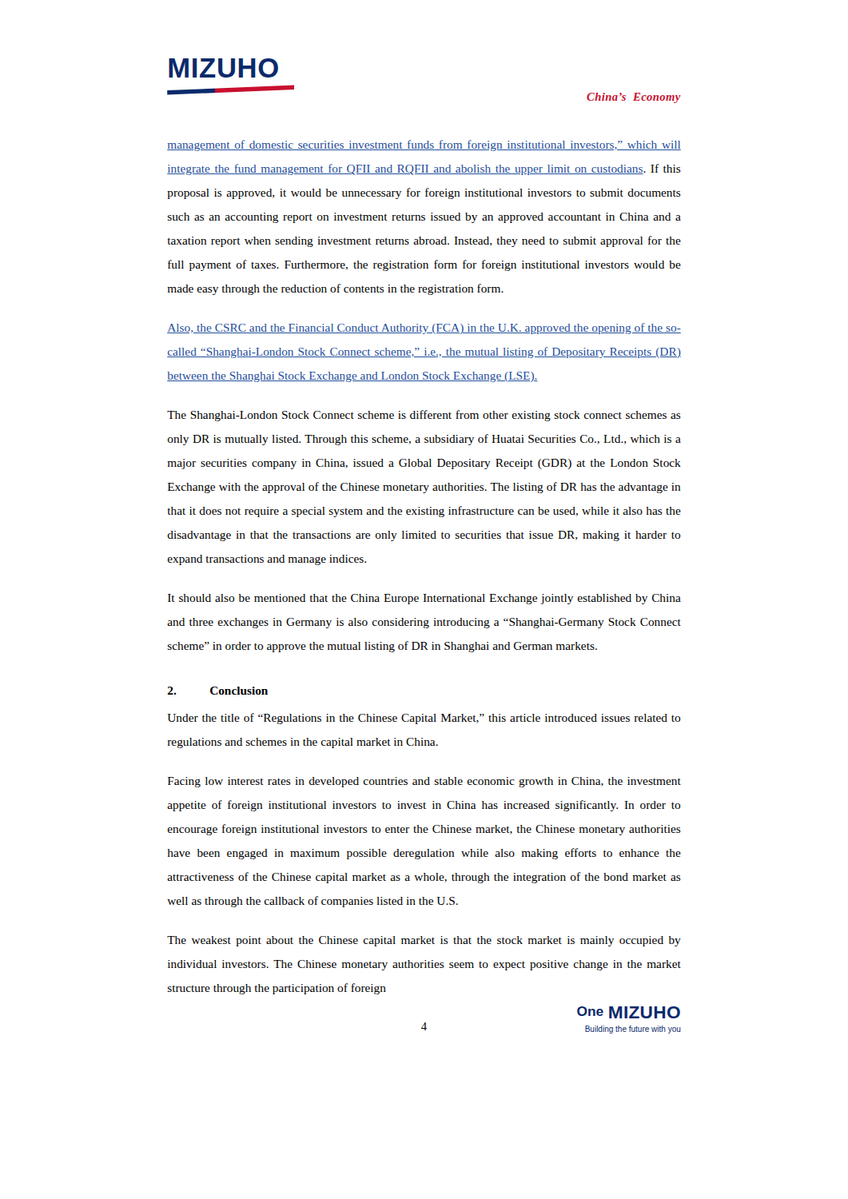MIZUHO
China’s Economy
management of domestic securities investment funds from foreign institutional investors,” which will integrate the fund management for QFII and RQFII and abolish the upper limit on custodians. If this proposal is approved, it would be unnecessary for foreign institutional investors to submit documents such as an accounting report on investment returns issued by an approved accountant in China and a taxation report when sending investment returns abroad. Instead, they need to submit approval for the full payment of taxes. Furthermore, the registration form for foreign institutional investors would be made easy through the reduction of contents in the registration form.
Also, the CSRC and the Financial Conduct Authority (FCA) in the U.K. approved the opening of the so-called “Shanghai-London Stock Connect scheme,” i.e., the mutual listing of Depositary Receipts (DR) between the Shanghai Stock Exchange and London Stock Exchange (LSE).
The Shanghai-London Stock Connect scheme is different from other existing stock connect schemes as only DR is mutually listed. Through this scheme, a subsidiary of Huatai Securities Co., Ltd., which is a major securities company in China, issued a Global Depositary Receipt (GDR) at the London Stock Exchange with the approval of the Chinese monetary authorities. The listing of DR has the advantage in that it does not require a special system and the existing infrastructure can be used, while it also has the disadvantage in that the transactions are only limited to securities that issue DR, making it harder to expand transactions and manage indices.
It should also be mentioned that the China Europe International Exchange jointly established by China and three exchanges in Germany is also considering introducing a “Shanghai-Germany Stock Connect scheme” in order to approve the mutual listing of DR in Shanghai and German markets.
2. Conclusion
Under the title of “Regulations in the Chinese Capital Market,” this article introduced issues related to regulations and schemes in the capital market in China.
Facing low interest rates in developed countries and stable economic growth in China, the investment appetite of foreign institutional investors to invest in China has increased significantly. In order to encourage foreign institutional investors to enter the Chinese market, the Chinese monetary authorities have been engaged in maximum possible deregulation while also making efforts to enhance the attractiveness of the Chinese capital market as a whole, through the integration of the bond market as well as through the callback of companies listed in the U.S.
The weakest point about the Chinese capital market is that the stock market is mainly occupied by individual investors. The Chinese monetary authorities seem to expect positive change in the market structure through the participation of foreign
4
One MIZUHO
Building the future with you